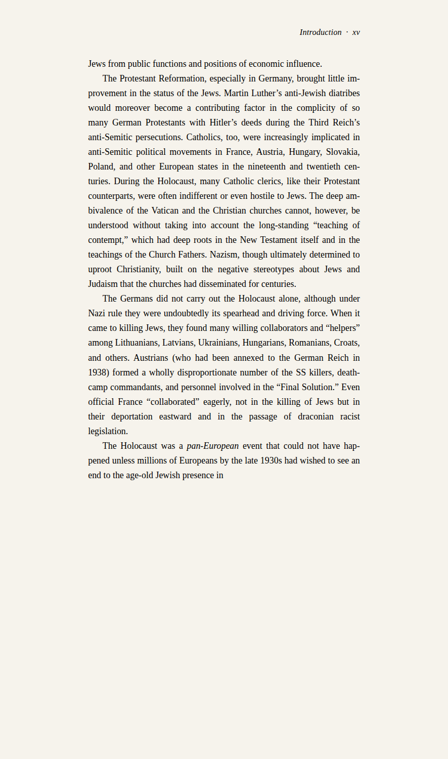Introduction · xv
Jews from public functions and positions of economic influence.
The Protestant Reformation, especially in Germany, brought little improvement in the status of the Jews. Martin Luther’s anti-Jewish diatribes would moreover become a contributing factor in the complicity of so many German Protestants with Hitler’s deeds during the Third Reich’s anti-Semitic persecutions. Catholics, too, were increasingly implicated in anti-Semitic political movements in France, Austria, Hungary, Slovakia, Poland, and other European states in the nineteenth and twentieth centuries. During the Holocaust, many Catholic clerics, like their Protestant counterparts, were often indifferent or even hostile to Jews. The deep ambivalence of the Vatican and the Christian churches cannot, however, be understood without taking into account the long-standing “teaching of contempt,” which had deep roots in the New Testament itself and in the teachings of the Church Fathers. Nazism, though ultimately determined to uproot Christianity, built on the negative stereotypes about Jews and Judaism that the churches had disseminated for centuries.
The Germans did not carry out the Holocaust alone, although under Nazi rule they were undoubtedly its spearhead and driving force. When it came to killing Jews, they found many willing collaborators and “helpers” among Lithuanians, Latvians, Ukrainians, Hungarians, Romanians, Croats, and others. Austrians (who had been annexed to the German Reich in 1938) formed a wholly disproportionate number of the SS killers, death-camp commandants, and personnel involved in the “Final Solution.” Even official France “collaborated” eagerly, not in the killing of Jews but in their deportation eastward and in the passage of draconian racist legislation.
The Holocaust was a pan-European event that could not have happened unless millions of Europeans by the late 1930s had wished to see an end to the age-old Jewish presence in